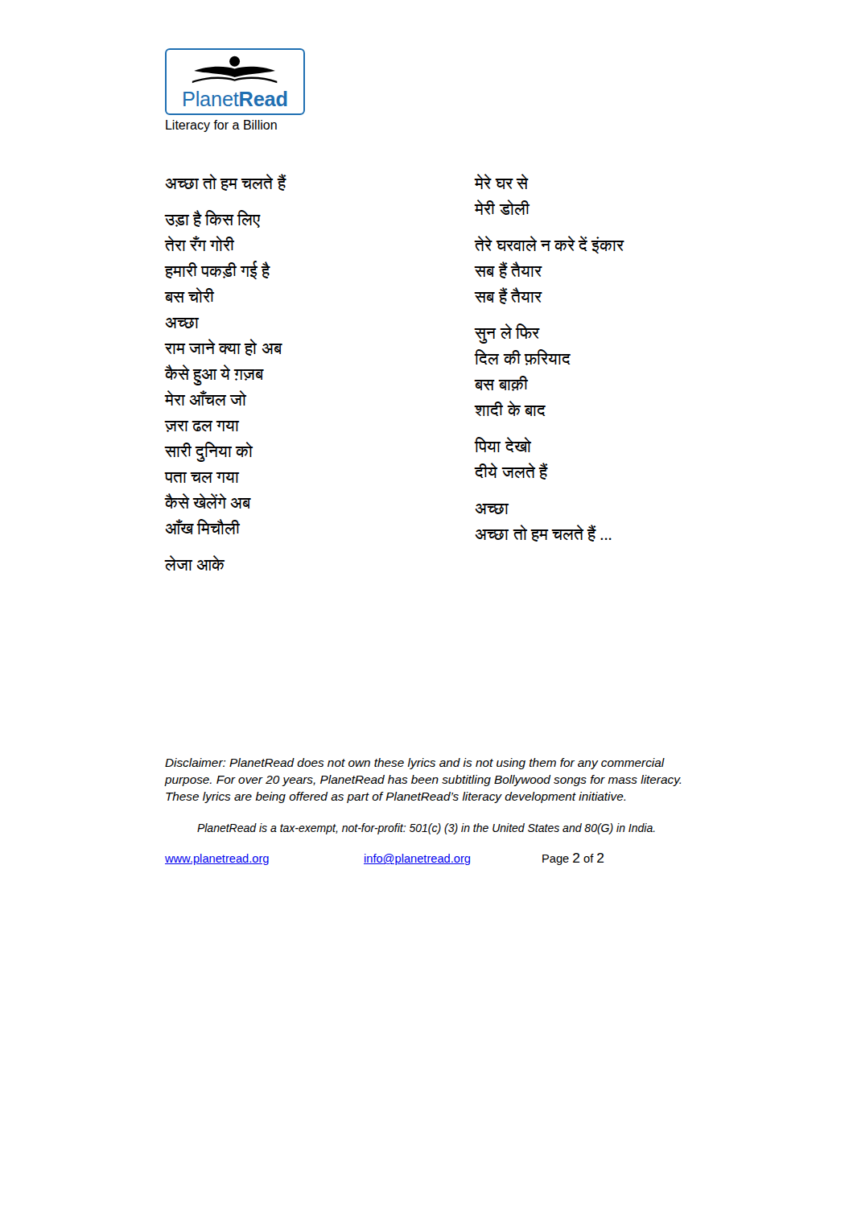Planet Read
Literacy for a Billion
अच्छा तो हम चलते हैं
उड़ा है किस लिए तेरा रँग गोरी हमारी पकड़ी गई है बस चोरी अच्छा राम जाने क्या हो अब कैसे हुआ ये ग़ज़ब मेरा आँचल जो ज़रा ढल गया सारी दुनिया को पता चल गया कैसे खेलेंगे अब आँख मिचौली
लेजा आके
मेरे घर से मेरी डोली
तेरे घरवाले न करे दें इंकार सब हैं तैयार सब हैं तैयार
सुन ले फिर दिल की फ़रियाद बस बाक़ी शादी के बाद
पिया देखो दीये जलते हैं
अच्छा अच्छा तो हम चलते हैं ...
Disclaimer: PlanetRead does not own these lyrics and is not using them for any commercial purpose. For over 20 years, PlanetRead has been subtitling Bollywood songs for mass literacy. These lyrics are being offered as part of PlanetRead’s literacy development initiative.
PlanetRead is a tax-exempt, not-for-profit: 501(c) (3) in the United States and 80(G) in India.
www.planetread.org
info@planetread.org
Page 2 of 2